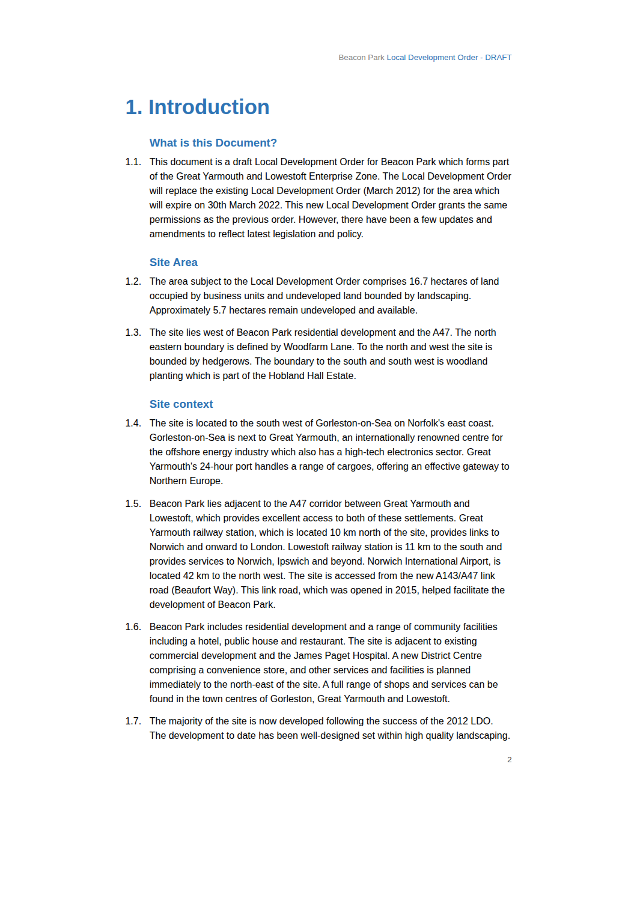Beacon Park Local Development Order - DRAFT
1. Introduction
What is this Document?
1.1.
This document is a draft Local Development Order for Beacon Park which forms part of the Great Yarmouth and Lowestoft Enterprise Zone. The Local Development Order will replace the existing Local Development Order (March 2012) for the area which will expire on 30th March 2022. This new Local Development Order grants the same permissions as the previous order. However, there have been a few updates and amendments to reflect latest legislation and policy.
Site Area
1.2.
The area subject to the Local Development Order comprises 16.7 hectares of land occupied by business units and undeveloped land bounded by landscaping. Approximately 5.7 hectares remain undeveloped and available.
1.3.
The site lies west of Beacon Park residential development and the A47. The north eastern boundary is defined by Woodfarm Lane. To the north and west the site is bounded by hedgerows. The boundary to the south and south west is woodland planting which is part of the Hobland Hall Estate.
Site context
1.4.
The site is located to the south west of Gorleston-on-Sea on Norfolk's east coast. Gorleston-on-Sea is next to Great Yarmouth, an internationally renowned centre for the offshore energy industry which also has a high-tech electronics sector. Great Yarmouth's 24-hour port handles a range of cargoes, offering an effective gateway to Northern Europe.
1.5.
Beacon Park lies adjacent to the A47 corridor between Great Yarmouth and Lowestoft, which provides excellent access to both of these settlements. Great Yarmouth railway station, which is located 10 km north of the site, provides links to Norwich and onward to London. Lowestoft railway station is 11 km to the south and provides services to Norwich, Ipswich and beyond. Norwich International Airport, is located 42 km to the north west. The site is accessed from the new A143/A47 link road (Beaufort Way). This link road, which was opened in 2015, helped facilitate the development of Beacon Park.
1.6.
Beacon Park includes residential development and a range of community facilities including a hotel, public house and restaurant. The site is adjacent to existing commercial development and the James Paget Hospital. A new District Centre comprising a convenience store, and other services and facilities is planned immediately to the north-east of the site. A full range of shops and services can be found in the town centres of Gorleston, Great Yarmouth and Lowestoft.
1.7.
The majority of the site is now developed following the success of the 2012 LDO. The development to date has been well-designed set within high quality landscaping.
2